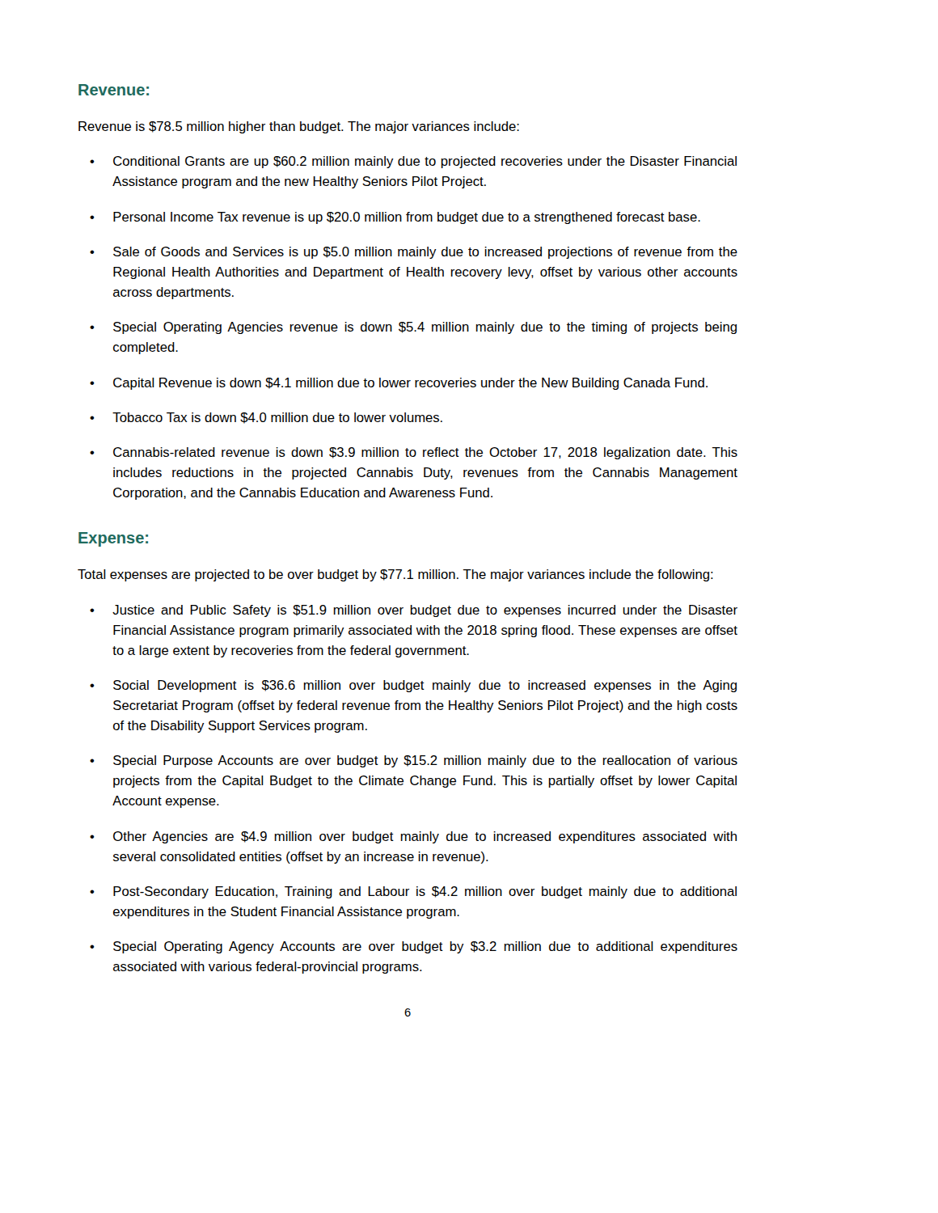Revenue:
Revenue is $78.5 million higher than budget. The major variances include:
Conditional Grants are up $60.2 million mainly due to projected recoveries under the Disaster Financial Assistance program and the new Healthy Seniors Pilot Project.
Personal Income Tax revenue is up $20.0 million from budget due to a strengthened forecast base.
Sale of Goods and Services is up $5.0 million mainly due to increased projections of revenue from the Regional Health Authorities and Department of Health recovery levy, offset by various other accounts across departments.
Special Operating Agencies revenue is down $5.4 million mainly due to the timing of projects being completed.
Capital Revenue is down $4.1 million due to lower recoveries under the New Building Canada Fund.
Tobacco Tax is down $4.0 million due to lower volumes.
Cannabis-related revenue is down $3.9 million to reflect the October 17, 2018 legalization date. This includes reductions in the projected Cannabis Duty, revenues from the Cannabis Management Corporation, and the Cannabis Education and Awareness Fund.
Expense:
Total expenses are projected to be over budget by $77.1 million. The major variances include the following:
Justice and Public Safety is $51.9 million over budget due to expenses incurred under the Disaster Financial Assistance program primarily associated with the 2018 spring flood. These expenses are offset to a large extent by recoveries from the federal government.
Social Development is $36.6 million over budget mainly due to increased expenses in the Aging Secretariat Program (offset by federal revenue from the Healthy Seniors Pilot Project) and the high costs of the Disability Support Services program.
Special Purpose Accounts are over budget by $15.2 million mainly due to the reallocation of various projects from the Capital Budget to the Climate Change Fund. This is partially offset by lower Capital Account expense.
Other Agencies are $4.9 million over budget mainly due to increased expenditures associated with several consolidated entities (offset by an increase in revenue).
Post-Secondary Education, Training and Labour is $4.2 million over budget mainly due to additional expenditures in the Student Financial Assistance program.
Special Operating Agency Accounts are over budget by $3.2 million due to additional expenditures associated with various federal-provincial programs.
6